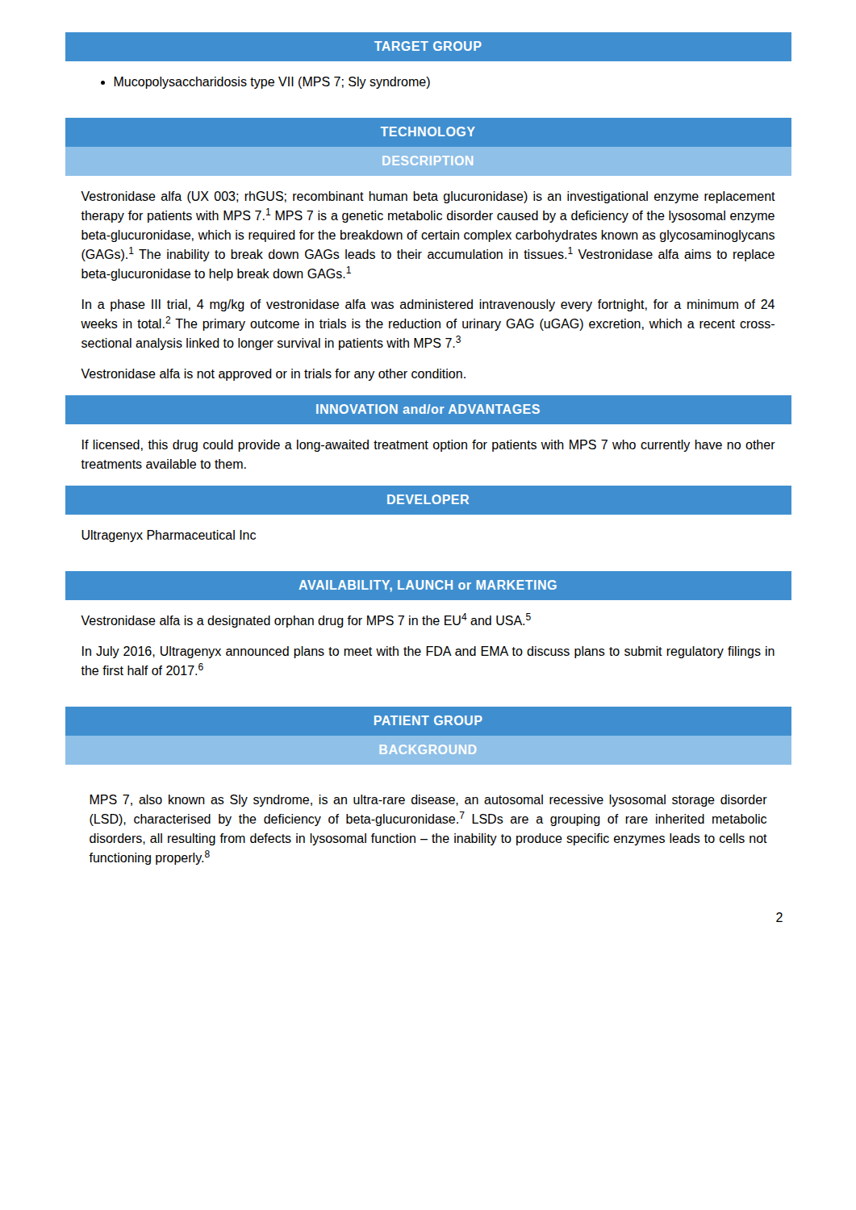TARGET GROUP
Mucopolysaccharidosis type VII (MPS 7; Sly syndrome)
TECHNOLOGY
DESCRIPTION
Vestronidase alfa (UX 003; rhGUS; recombinant human beta glucuronidase) is an investigational enzyme replacement therapy for patients with MPS 7.1 MPS 7 is a genetic metabolic disorder caused by a deficiency of the lysosomal enzyme beta-glucuronidase, which is required for the breakdown of certain complex carbohydrates known as glycosaminoglycans (GAGs).1 The inability to break down GAGs leads to their accumulation in tissues.1 Vestronidase alfa aims to replace beta-glucuronidase to help break down GAGs.1
In a phase III trial, 4 mg/kg of vestronidase alfa was administered intravenously every fortnight, for a minimum of 24 weeks in total.2 The primary outcome in trials is the reduction of urinary GAG (uGAG) excretion, which a recent cross-sectional analysis linked to longer survival in patients with MPS 7.3
Vestronidase alfa is not approved or in trials for any other condition.
INNOVATION and/or ADVANTAGES
If licensed, this drug could provide a long-awaited treatment option for patients with MPS 7 who currently have no other treatments available to them.
DEVELOPER
Ultragenyx Pharmaceutical Inc
AVAILABILITY, LAUNCH or MARKETING
Vestronidase alfa is a designated orphan drug for MPS 7 in the EU4 and USA.5
In July 2016, Ultragenyx announced plans to meet with the FDA and EMA to discuss plans to submit regulatory filings in the first half of 2017.6
PATIENT GROUP
BACKGROUND
MPS 7, also known as Sly syndrome, is an ultra-rare disease, an autosomal recessive lysosomal storage disorder (LSD), characterised by the deficiency of beta-glucuronidase.7 LSDs are a grouping of rare inherited metabolic disorders, all resulting from defects in lysosomal function – the inability to produce specific enzymes leads to cells not functioning properly.8
2